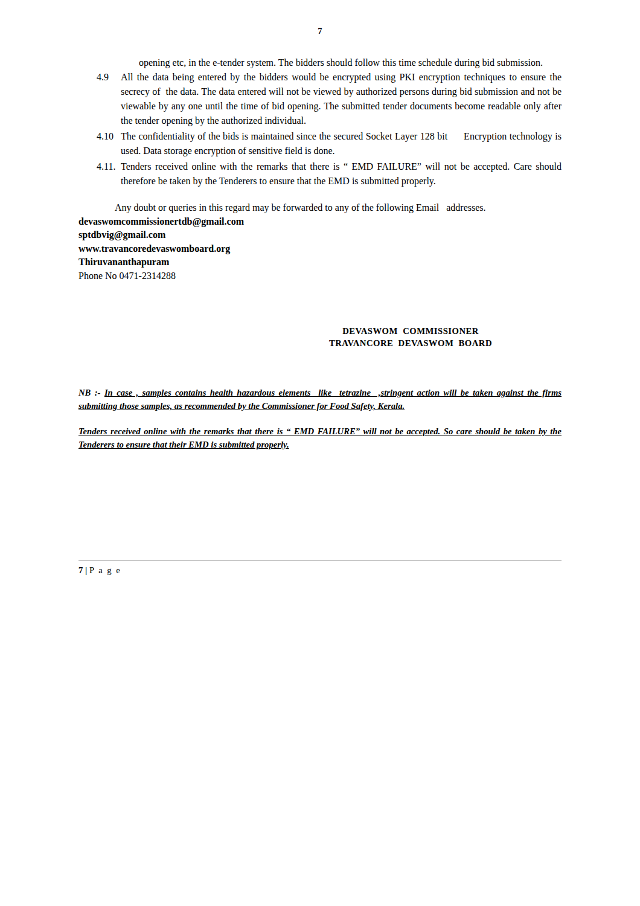7
opening etc, in the e-tender system. The bidders should follow this time schedule during bid submission.
4.9 All the data being entered by the bidders would be encrypted using PKI encryption techniques to ensure the secrecy of the data. The data entered will not be viewed by authorized persons during bid submission and not be viewable by any one until the time of bid opening. The submitted tender documents become readable only after the tender opening by the authorized individual.
4.10 The confidentiality of the bids is maintained since the secured Socket Layer 128 bit Encryption technology is used. Data storage encryption of sensitive field is done.
4.11. Tenders received online with the remarks that there is “ EMD FAILURE” will not be accepted. Care should therefore be taken by the Tenderers to ensure that the EMD is submitted properly.
Any doubt or queries in this regard may be forwarded to any of the following Email addresses.
devaswomcommissionertdb@gmail.com
sptdbvig@gmail.com
www.travancoredevaswomboard.org
Thiruvananthapuram
Phone No 0471-2314288
DEVASWOM COMMISSIONER
TRAVANCORE DEVASWOM BOARD
NB :- In case , samples contains health hazardous elements like tetrazine ,stringent action will be taken against the firms submitting those samples, as recommended by the Commissioner for Food Safety, Kerala.
Tenders received online with the remarks that there is “ EMD FAILURE” will not be accepted. So care should be taken by the Tenderers to ensure that their EMD is submitted properly.
7 | P a g e